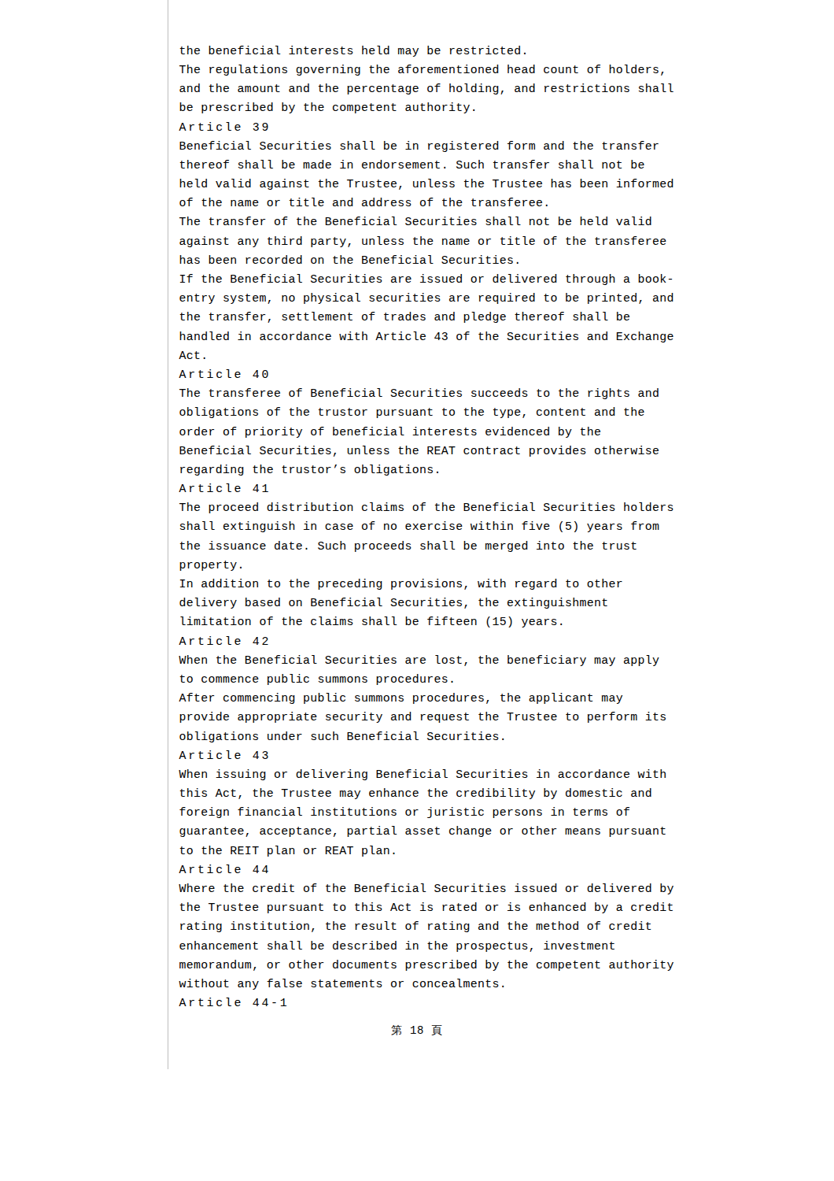the beneficial interests held may be restricted.
The regulations governing the aforementioned head count of holders, and the amount and the percentage of holding, and restrictions shall be prescribed by the competent authority.
Article 39
Beneficial Securities shall be in registered form and the transfer thereof shall be made in endorsement. Such transfer shall not be held valid against the Trustee, unless the Trustee has been informed of the name or title and address of the transferee.
The transfer of the Beneficial Securities shall not be held valid against any third party, unless the name or title of the transferee has been recorded on the Beneficial Securities.
If the Beneficial Securities are issued or delivered through a book-entry system, no physical securities are required to be printed, and the transfer, settlement of trades and pledge thereof shall be handled in accordance with Article 43 of the Securities and Exchange Act.
Article 40
The transferee of Beneficial Securities succeeds to the rights and obligations of the trustor pursuant to the type, content and the order of priority of beneficial interests evidenced by the Beneficial Securities, unless the REAT contract provides otherwise regarding the trustor’s obligations.
Article 41
The proceed distribution claims of the Beneficial Securities holders shall extinguish in case of no exercise within five (5) years from the issuance date. Such proceeds shall be merged into the trust property.
In addition to the preceding provisions, with regard to other delivery based on Beneficial Securities, the extinguishment limitation of the claims shall be fifteen (15) years.
Article 42
When the Beneficial Securities are lost, the beneficiary may apply to commence public summons procedures.
After commencing public summons procedures, the applicant may provide appropriate security and request the Trustee to perform its obligations under such Beneficial Securities.
Article 43
When issuing or delivering Beneficial Securities in accordance with this Act, the Trustee may enhance the credibility by domestic and foreign financial institutions or juristic persons in terms of guarantee, acceptance, partial asset change or other means pursuant to the REIT plan or REAT plan.
Article 44
Where the credit of the Beneficial Securities issued or delivered by the Trustee pursuant to this Act is rated or is enhanced by a credit rating institution, the result of rating and the method of credit enhancement shall be described in the prospectus, investment memorandum, or other documents prescribed by the competent authority without any false statements or concealments.
Article 44-1
第 18 頁